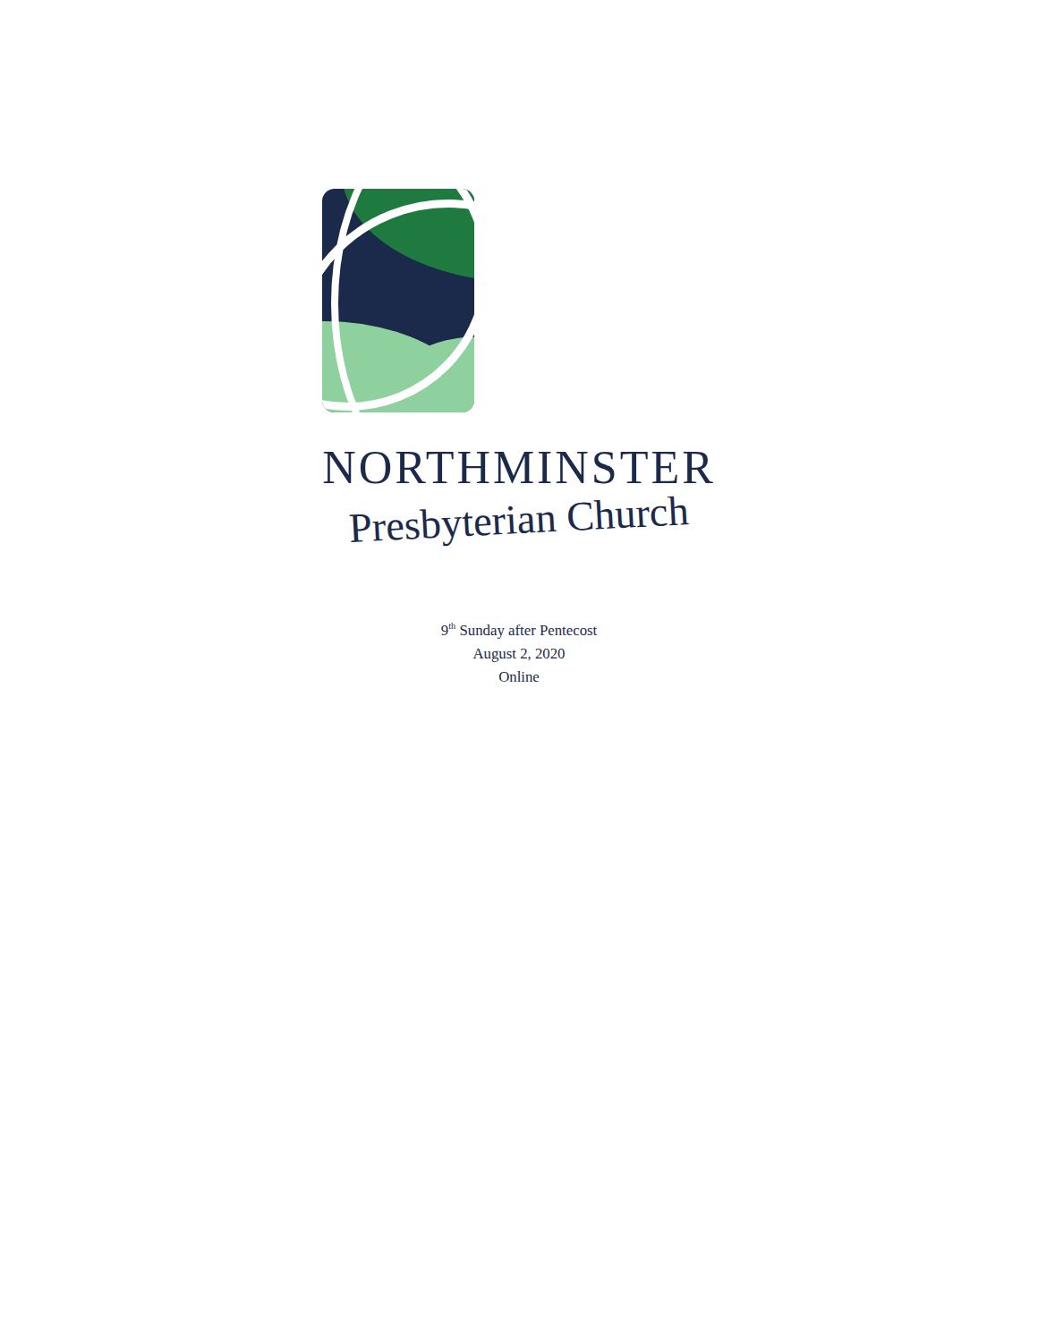Northminster
Presbyterian Church
9th Sunday after Pentecost
August 2, 2020
Online